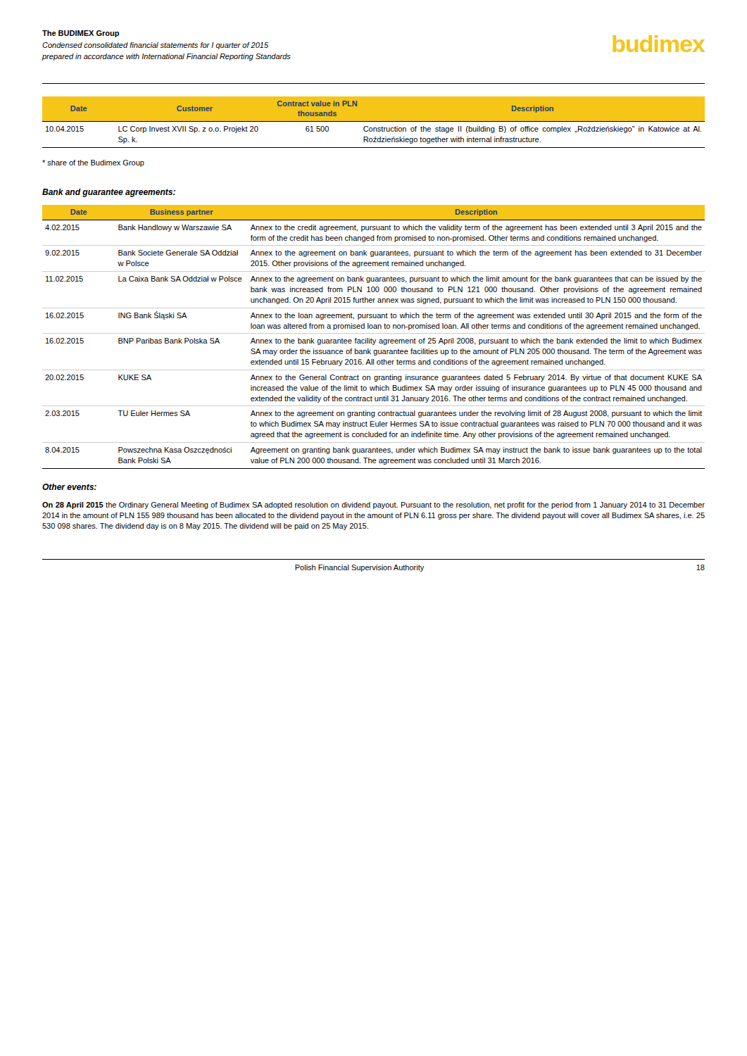The BUDIMEX Group
Condensed consolidated financial statements for I quarter of 2015
prepared in accordance with International Financial Reporting Standards
budimex
| Date | Customer | Contract value in PLN thousands | Description |
| --- | --- | --- | --- |
| 10.04.2015 | LC Corp Invest XVII Sp. z o.o. Projekt 20 Sp. k. | 61 500 | Construction of the stage II (building B) of office complex „Roździeńskiego” in Katowice at Al. Roździeńskiego together with internal infrastructure. |
* share of the Budimex Group
Bank and guarantee agreements:
| Date | Business partner | Description |
| --- | --- | --- |
| 4.02.2015 | Bank Handlowy w Warszawie SA | Annex to the credit agreement, pursuant to which the validity term of the agreement has been extended until 3 April 2015 and the form of the credit has been changed from promised to non-promised. Other terms and conditions remained unchanged. |
| 9.02.2015 | Bank Societe Generale SA Oddział w Polsce | Annex to the agreement on bank guarantees, pursuant to which the term of the agreement has been extended to 31 December 2015. Other provisions of the agreement remained unchanged. |
| 11.02.2015 | La Caixa Bank SA Oddział w Polsce | Annex to the agreement on bank guarantees, pursuant to which the limit amount for the bank guarantees that can be issued by the bank was increased from PLN 100 000 thousand to PLN 121 000 thousand. Other provisions of the agreement remained unchanged. On 20 April 2015 further annex was signed, pursuant to which the limit was increased to PLN 150 000 thousand. |
| 16.02.2015 | ING Bank Śląski SA | Annex to the loan agreement, pursuant to which the term of the agreement was extended until 30 April 2015 and the form of the loan was altered from a promised loan to non-promised loan. All other terms and conditions of the agreement remained unchanged. |
| 16.02.2015 | BNP Paribas Bank Polska SA | Annex to the bank guarantee facility agreement of 25 April 2008, pursuant to which the bank extended the limit to which Budimex SA may order the issuance of bank guarantee facilities up to the amount of PLN 205 000 thousand. The term of the Agreement was extended until 15 February 2016. All other terms and conditions of the agreement remained unchanged. |
| 20.02.2015 | KUKE SA | Annex to the General Contract on granting insurance guarantees dated 5 February 2014. By virtue of that document KUKE SA increased the value of the limit to which Budimex SA may order issuing of insurance guarantees up to PLN 45 000 thousand and extended the validity of the contract until 31 January 2016. The other terms and conditions of the contract remained unchanged. |
| 2.03.2015 | TU Euler Hermes SA | Annex to the agreement on granting contractual guarantees under the revolving limit of 28 August 2008, pursuant to which the limit to which Budimex SA may instruct Euler Hermes SA to issue contractual guarantees was raised to PLN 70 000 thousand and it was agreed that the agreement is concluded for an indefinite time. Any other provisions of the agreement remained unchanged. |
| 8.04.2015 | Powszechna Kasa Oszczędności Bank Polski SA | Agreement on granting bank guarantees, under which Budimex SA may instruct the bank to issue bank guarantees up to the total value of PLN 200 000 thousand. The agreement was concluded until 31 March 2016. |
Other events:
On 28 April 2015 the Ordinary General Meeting of Budimex SA adopted resolution on dividend payout. Pursuant to the resolution, net profit for the period from 1 January 2014 to 31 December 2014 in the amount of PLN 155 989 thousand has been allocated to the dividend payout in the amount of PLN 6.11 gross per share. The dividend payout will cover all Budimex SA shares, i.e. 25 530 098 shares. The dividend day is on 8 May 2015. The dividend will be paid on 25 May 2015.
Polish Financial Supervision Authority
18